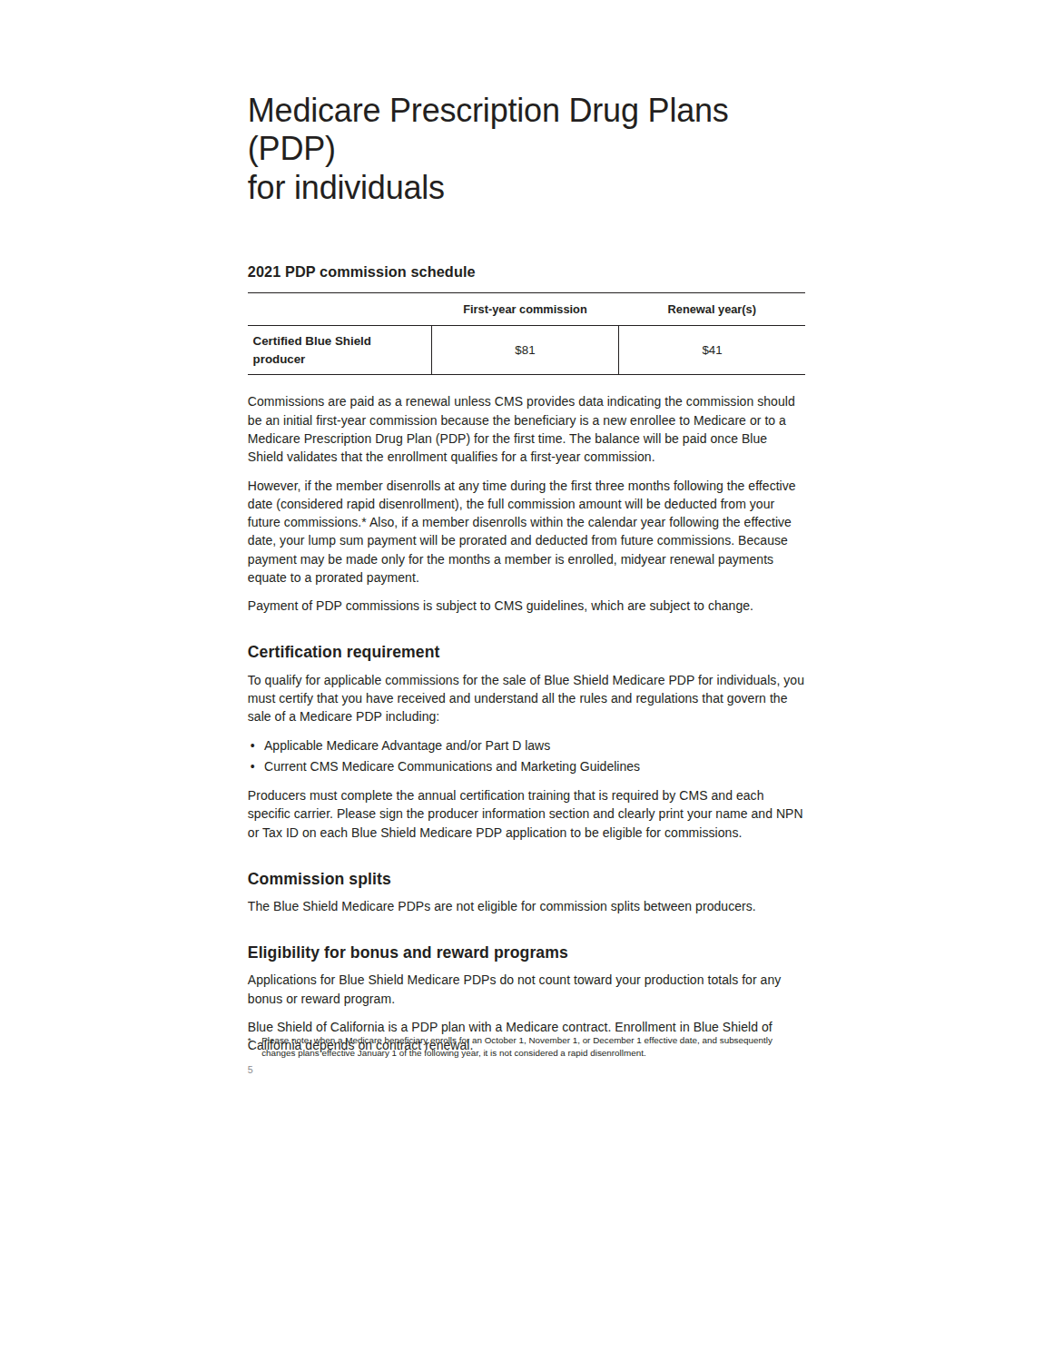Medicare Prescription Drug Plans (PDP)
for individuals
2021 PDP commission schedule
| | First-year commission | Renewal year(s) |
| --- | --- | --- |
| Certified Blue Shield producer | $81 | $41 |
Commissions are paid as a renewal unless CMS provides data indicating the commission should be an initial first-year commission because the beneficiary is a new enrollee to Medicare or to a Medicare Prescription Drug Plan (PDP) for the first time. The balance will be paid once Blue Shield validates that the enrollment qualifies for a first-year commission.
However, if the member disenrolls at any time during the first three months following the effective date (considered rapid disenrollment), the full commission amount will be deducted from your future commissions.* Also, if a member disenrolls within the calendar year following the effective date, your lump sum payment will be prorated and deducted from future commissions. Because payment may be made only for the months a member is enrolled, midyear renewal payments equate to a prorated payment.
Payment of PDP commissions is subject to CMS guidelines, which are subject to change.
Certification requirement
To qualify for applicable commissions for the sale of Blue Shield Medicare PDP for individuals, you must certify that you have received and understand all the rules and regulations that govern the sale of a Medicare PDP including:
Applicable Medicare Advantage and/or Part D laws
Current CMS Medicare Communications and Marketing Guidelines
Producers must complete the annual certification training that is required by CMS and each specific carrier. Please sign the producer information section and clearly print your name and NPN or Tax ID on each Blue Shield Medicare PDP application to be eligible for commissions.
Commission splits
The Blue Shield Medicare PDPs are not eligible for commission splits between producers.
Eligibility for bonus and reward programs
Applications for Blue Shield Medicare PDPs do not count toward your production totals for any bonus or reward program.
Blue Shield of California is a PDP plan with a Medicare contract. Enrollment in Blue Shield of California depends on contract renewal.
* Please note, when a Medicare beneficiary enrolls for an October 1, November 1, or December 1 effective date, and subsequently changes plans effective January 1 of the following year, it is not considered a rapid disenrollment.
5